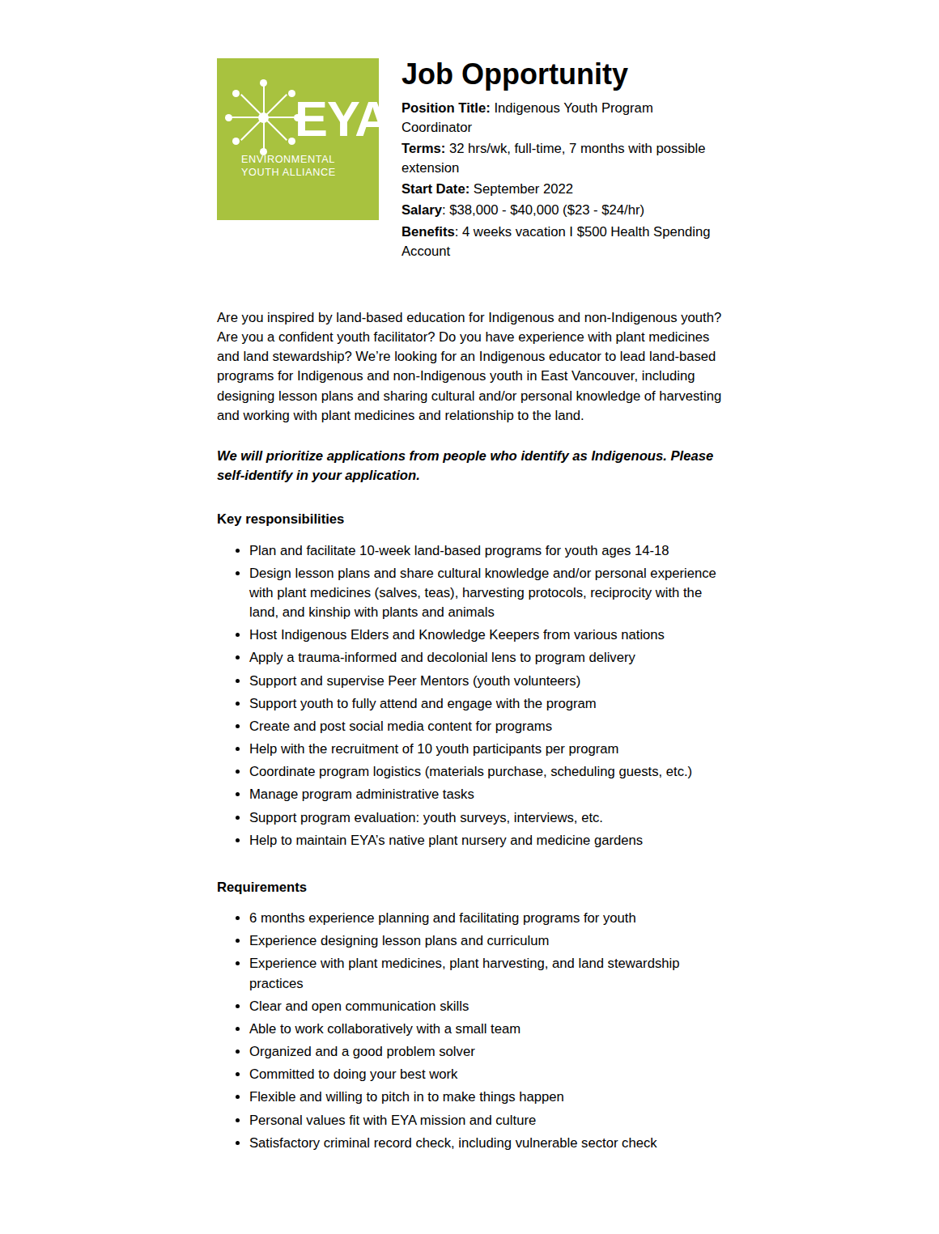EYA
ENVIRONMENTAL
YOUTH ALLIANCE
Job Opportunity
Position Title: Indigenous Youth Program Coordinator
Terms: 32 hrs/wk, full-time, 7 months with possible extension
Start Date: September 2022
Salary: $38,000 - $40,000 ($23 - $24/hr)
Benefits: 4 weeks vacation I $500 Health Spending Account
Are you inspired by land-based education for Indigenous and non-Indigenous youth? Are you a confident youth facilitator? Do you have experience with plant medicines and land stewardship? We’re looking for an Indigenous educator to lead land-based programs for Indigenous and non-Indigenous youth in East Vancouver, including designing lesson plans and sharing cultural and/or personal knowledge of harvesting and working with plant medicines and relationship to the land.
We will prioritize applications from people who identify as Indigenous. Please self-identify in your application.
Key responsibilities
Plan and facilitate 10-week land-based programs for youth ages 14-18
Design lesson plans and share cultural knowledge and/or personal experience with plant medicines (salves, teas), harvesting protocols, reciprocity with the land, and kinship with plants and animals
Host Indigenous Elders and Knowledge Keepers from various nations
Apply a trauma-informed and decolonial lens to program delivery
Support and supervise Peer Mentors (youth volunteers)
Support youth to fully attend and engage with the program
Create and post social media content for programs
Help with the recruitment of 10 youth participants per program
Coordinate program logistics (materials purchase, scheduling guests, etc.)
Manage program administrative tasks
Support program evaluation: youth surveys, interviews, etc.
Help to maintain EYA’s native plant nursery and medicine gardens
Requirements
6 months experience planning and facilitating programs for youth
Experience designing lesson plans and curriculum
Experience with plant medicines, plant harvesting, and land stewardship practices
Clear and open communication skills
Able to work collaboratively with a small team
Organized and a good problem solver
Committed to doing your best work
Flexible and willing to pitch in to make things happen
Personal values fit with EYA mission and culture
Satisfactory criminal record check, including vulnerable sector check